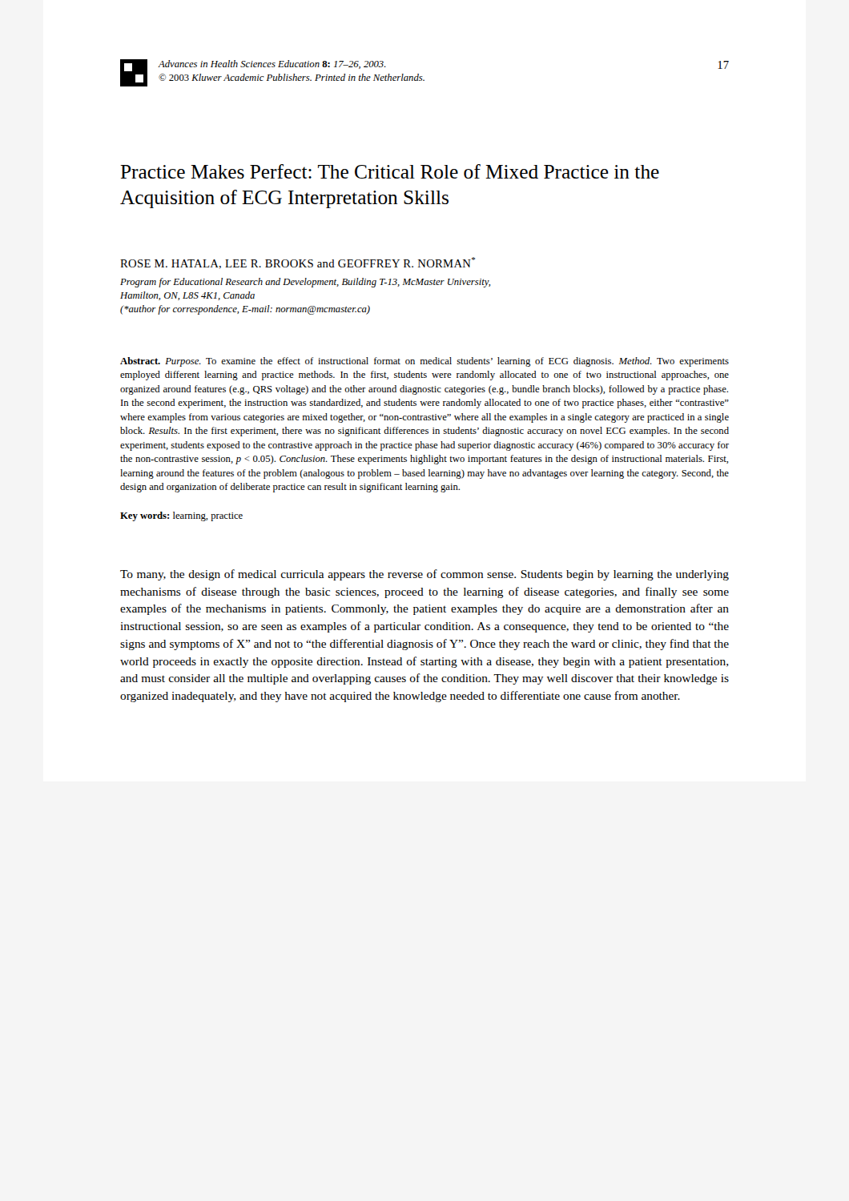Advances in Health Sciences Education 8: 17–26, 2003.
© 2003 Kluwer Academic Publishers. Printed in the Netherlands.
17
Practice Makes Perfect: The Critical Role of Mixed Practice in the Acquisition of ECG Interpretation Skills
ROSE M. HATALA, LEE R. BROOKS and GEOFFREY R. NORMAN*
Program for Educational Research and Development, Building T-13, McMaster University,
Hamilton, ON, L8S 4K1, Canada
(*author for correspondence, E-mail: norman@mcmaster.ca)
Abstract. Purpose. To examine the effect of instructional format on medical students’ learning of ECG diagnosis. Method. Two experiments employed different learning and practice methods. In the first, students were randomly allocated to one of two instructional approaches, one organized around features (e.g., QRS voltage) and the other around diagnostic categories (e.g., bundle branch blocks), followed by a practice phase. In the second experiment, the instruction was standardized, and students were randomly allocated to one of two practice phases, either “contrastive” where examples from various categories are mixed together, or “non-contrastive” where all the examples in a single category are practiced in a single block. Results. In the first experiment, there was no significant differences in students’ diagnostic accuracy on novel ECG examples. In the second experiment, students exposed to the contrastive approach in the practice phase had superior diagnostic accuracy (46%) compared to 30% accuracy for the non-contrastive session, p < 0.05). Conclusion. These experiments highlight two important features in the design of instructional materials. First, learning around the features of the problem (analogous to problem – based learning) may have no advantages over learning the category. Second, the design and organization of deliberate practice can result in significant learning gain.
Key words: learning, practice
To many, the design of medical curricula appears the reverse of common sense. Students begin by learning the underlying mechanisms of disease through the basic sciences, proceed to the learning of disease categories, and finally see some examples of the mechanisms in patients. Commonly, the patient examples they do acquire are a demonstration after an instructional session, so are seen as examples of a particular condition. As a consequence, they tend to be oriented to “the signs and symptoms of X” and not to “the differential diagnosis of Y”. Once they reach the ward or clinic, they find that the world proceeds in exactly the opposite direction. Instead of starting with a disease, they begin with a patient presentation, and must consider all the multiple and overlapping causes of the condition. They may well discover that their knowledge is organized inadequately, and they have not acquired the knowledge needed to differentiate one cause from another.